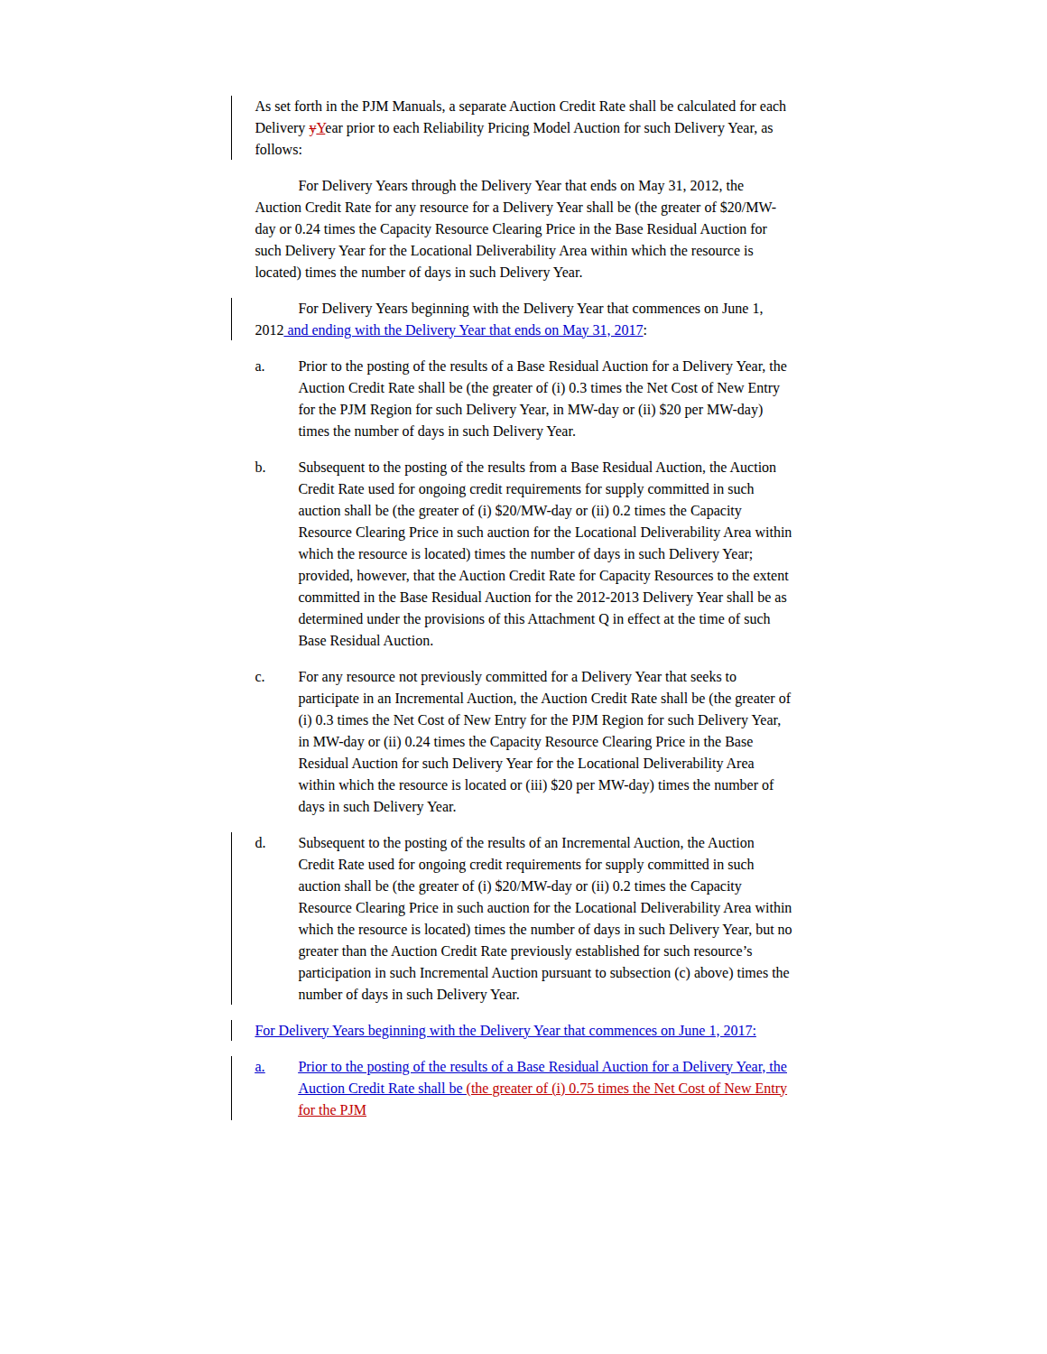As set forth in the PJM Manuals, a separate Auction Credit Rate shall be calculated for each Delivery yYear prior to each Reliability Pricing Model Auction for such Delivery Year, as follows:
For Delivery Years through the Delivery Year that ends on May 31, 2012, the Auction Credit Rate for any resource for a Delivery Year shall be (the greater of $20/MW-day or 0.24 times the Capacity Resource Clearing Price in the Base Residual Auction for such Delivery Year for the Locational Deliverability Area within which the resource is located) times the number of days in such Delivery Year.
For Delivery Years beginning with the Delivery Year that commences on June 1, 2012 and ending with the Delivery Year that ends on May 31, 2017:
a.
Prior to the posting of the results of a Base Residual Auction for a Delivery Year, the Auction Credit Rate shall be (the greater of (i) 0.3 times the Net Cost of New Entry for the PJM Region for such Delivery Year, in MW-day or (ii) $20 per MW-day) times the number of days in such Delivery Year.
b.
Subsequent to the posting of the results from a Base Residual Auction, the Auction Credit Rate used for ongoing credit requirements for supply committed in such auction shall be (the greater of (i) $20/MW-day or (ii) 0.2 times the Capacity Resource Clearing Price in such auction for the Locational Deliverability Area within which the resource is located) times the number of days in such Delivery Year; provided, however, that the Auction Credit Rate for Capacity Resources to the extent committed in the Base Residual Auction for the 2012-2013 Delivery Year shall be as determined under the provisions of this Attachment Q in effect at the time of such Base Residual Auction.
c.
For any resource not previously committed for a Delivery Year that seeks to participate in an Incremental Auction, the Auction Credit Rate shall be (the greater of (i) 0.3 times the Net Cost of New Entry for the PJM Region for such Delivery Year, in MW-day or (ii) 0.24 times the Capacity Resource Clearing Price in the Base Residual Auction for such Delivery Year for the Locational Deliverability Area within which the resource is located or (iii) $20 per MW-day) times the number of days in such Delivery Year.
d.
Subsequent to the posting of the results of an Incremental Auction, the Auction Credit Rate used for ongoing credit requirements for supply committed in such auction shall be (the greater of (i) $20/MW-day or (ii) 0.2 times the Capacity Resource Clearing Price in such auction for the Locational Deliverability Area within which the resource is located) times the number of days in such Delivery Year, but no greater than the Auction Credit Rate previously established for such resource’s participation in such Incremental Auction pursuant to subsection (c) above) times the number of days in such Delivery Year.
For Delivery Years beginning with the Delivery Year that commences on June 1, 2017:
a.
Prior to the posting of the results of a Base Residual Auction for a Delivery Year, the Auction Credit Rate shall be (the greater of (i) 0.75 times the Net Cost of New Entry for the PJM